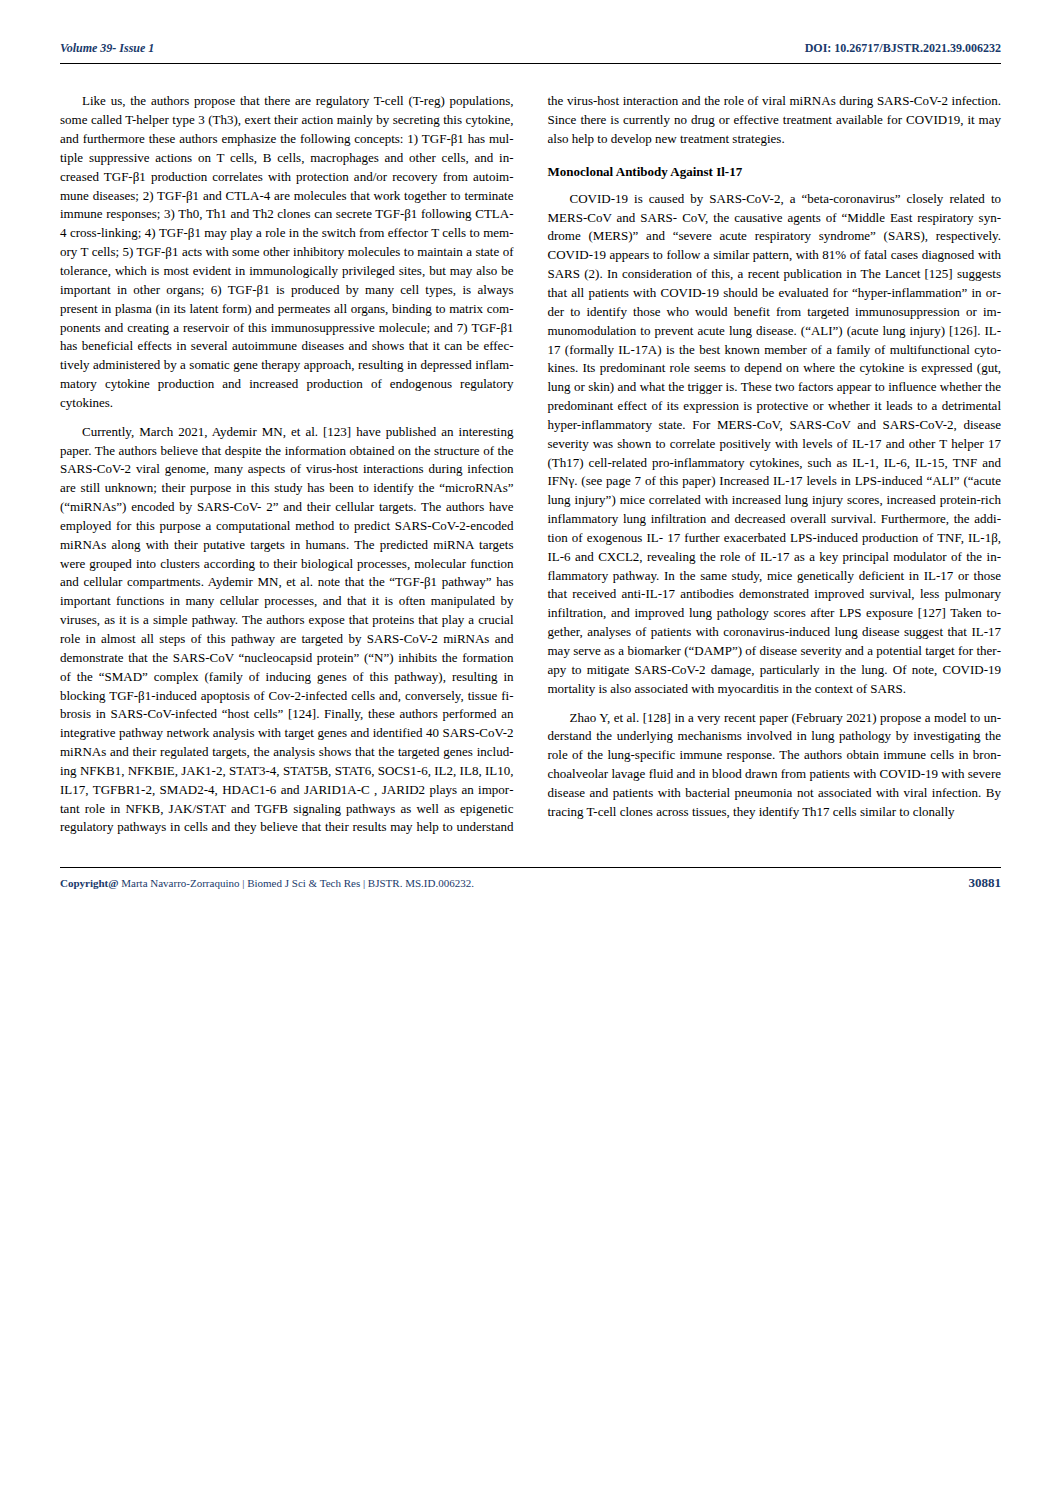Volume 39- Issue 1
DOI: 10.26717/BJSTR.2021.39.006232
Like us, the authors propose that there are regulatory T-cell (T-reg) populations, some called T-helper type 3 (Th3), exert their action mainly by secreting this cytokine, and furthermore these authors emphasize the following concepts: 1) TGF-β1 has multiple suppressive actions on T cells, B cells, macrophages and other cells, and increased TGF-β1 production correlates with protection and/or recovery from autoimmune diseases; 2) TGF-β1 and CTLA-4 are molecules that work together to terminate immune responses; 3) Th0, Th1 and Th2 clones can secrete TGF-β1 following CTLA-4 cross-linking; 4) TGF-β1 may play a role in the switch from effector T cells to memory T cells; 5) TGF-β1 acts with some other inhibitory molecules to maintain a state of tolerance, which is most evident in immunologically privileged sites, but may also be important in other organs; 6) TGF-β1 is produced by many cell types, is always present in plasma (in its latent form) and permeates all organs, binding to matrix components and creating a reservoir of this immunosuppressive molecule; and 7) TGF-β1 has beneficial effects in several autoimmune diseases and shows that it can be effectively administered by a somatic gene therapy approach, resulting in depressed inflammatory cytokine production and increased production of endogenous regulatory cytokines.
Currently, March 2021, Aydemir MN, et al. [123] have published an interesting paper. The authors believe that despite the information obtained on the structure of the SARS-CoV-2 viral genome, many aspects of virus-host interactions during infection are still unknown; their purpose in this study has been to identify the “microRNAs” (“miRNAs”) encoded by SARS-CoV- 2” and their cellular targets. The authors have employed for this purpose a computational method to predict SARS-CoV-2-encoded miRNAs along with their putative targets in humans. The predicted miRNA targets were grouped into clusters according to their biological processes, molecular function and cellular compartments. Aydemir MN, et al. note that the “TGF-β1 pathway” has important functions in many cellular processes, and that it is often manipulated by viruses, as it is a simple pathway. The authors expose that proteins that play a crucial role in almost all steps of this pathway are targeted by SARS-CoV-2 miRNAs and demonstrate that the SARS-CoV “nucleocapsid protein” (“N”) inhibits the formation of the “SMAD” complex (family of inducing genes of this pathway), resulting in blocking TGF-β1-induced apoptosis of Cov-2-infected cells and, conversely, tissue fibrosis in SARS-CoV-infected “host cells” [124]. Finally, these authors performed an integrative pathway network analysis with target genes and identified 40 SARS-CoV-2 miRNAs and their regulated targets, the analysis shows that the targeted genes including NFKB1, NFKBIE, JAK1-2, STAT3-4, STAT5B, STAT6, SOCS1-6, IL2, IL8, IL10, IL17, TGFBR1-2, SMAD2-4, HDAC1-6 and JARID1A-C , JARID2 plays an important role in NFKB, JAK/STAT and TGFB signaling pathways as well as epigenetic regulatory pathways in cells and they believe that their results may help to understand the virus-host interaction and the role of viral miRNAs during SARS-CoV-2 infection. Since there is currently no drug or effective treatment available for COVID19, it may also help to develop new treatment strategies.
Monoclonal Antibody Against Il-17
COVID-19 is caused by SARS-CoV-2, a “beta-coronavirus” closely related to MERS-CoV and SARS- CoV, the causative agents of “Middle East respiratory syndrome (MERS)” and “severe acute respiratory syndrome” (SARS), respectively. COVID-19 appears to follow a similar pattern, with 81% of fatal cases diagnosed with SARS (2). In consideration of this, a recent publication in The Lancet [125] suggests that all patients with COVID-19 should be evaluated for “hyper-inflammation” in order to identify those who would benefit from targeted immunosuppression or immunomodulation to prevent acute lung disease. (“ALI”) (acute lung injury) [126]. IL-17 (formally IL-17A) is the best known member of a family of multifunctional cytokines. Its predominant role seems to depend on where the cytokine is expressed (gut, lung or skin) and what the trigger is. These two factors appear to influence whether the predominant effect of its expression is protective or whether it leads to a detrimental hyper-inflammatory state. For MERS-CoV, SARS-CoV and SARS-CoV-2, disease severity was shown to correlate positively with levels of IL-17 and other T helper 17 (Th17) cell-related pro-inflammatory cytokines, such as IL-1, IL-6, IL-15, TNF and IFNγ. (see page 7 of this paper) Increased IL-17 levels in LPS-induced “ALI” (“acute lung injury”) mice correlated with increased lung injury scores, increased protein-rich inflammatory lung infiltration and decreased overall survival. Furthermore, the addition of exogenous IL- 17 further exacerbated LPS-induced production of TNF, IL-1β, IL-6 and CXCL2, revealing the role of IL-17 as a key principal modulator of the inflammatory pathway. In the same study, mice genetically deficient in IL-17 or those that received anti-IL-17 antibodies demonstrated improved survival, less pulmonary infiltration, and improved lung pathology scores after LPS exposure [127] Taken together, analyses of patients with coronavirus-induced lung disease suggest that IL-17 may serve as a biomarker (“DAMP”) of disease severity and a potential target for therapy to mitigate SARS-CoV-2 damage, particularly in the lung. Of note, COVID-19 mortality is also associated with myocarditis in the context of SARS.
Zhao Y, et al. [128] in a very recent paper (February 2021) propose a model to understand the underlying mechanisms involved in lung pathology by investigating the role of the lung-specific immune response. The authors obtain immune cells in bronchoalveolar lavage fluid and in blood drawn from patients with COVID-19 with severe disease and patients with bacterial pneumonia not associated with viral infection. By tracing T-cell clones across tissues, they identify Th17 cells similar to clonally
Copyright@ Marta Navarro-Zorraquino | Biomed J Sci & Tech Res | BJSTR. MS.ID.006232.
30881